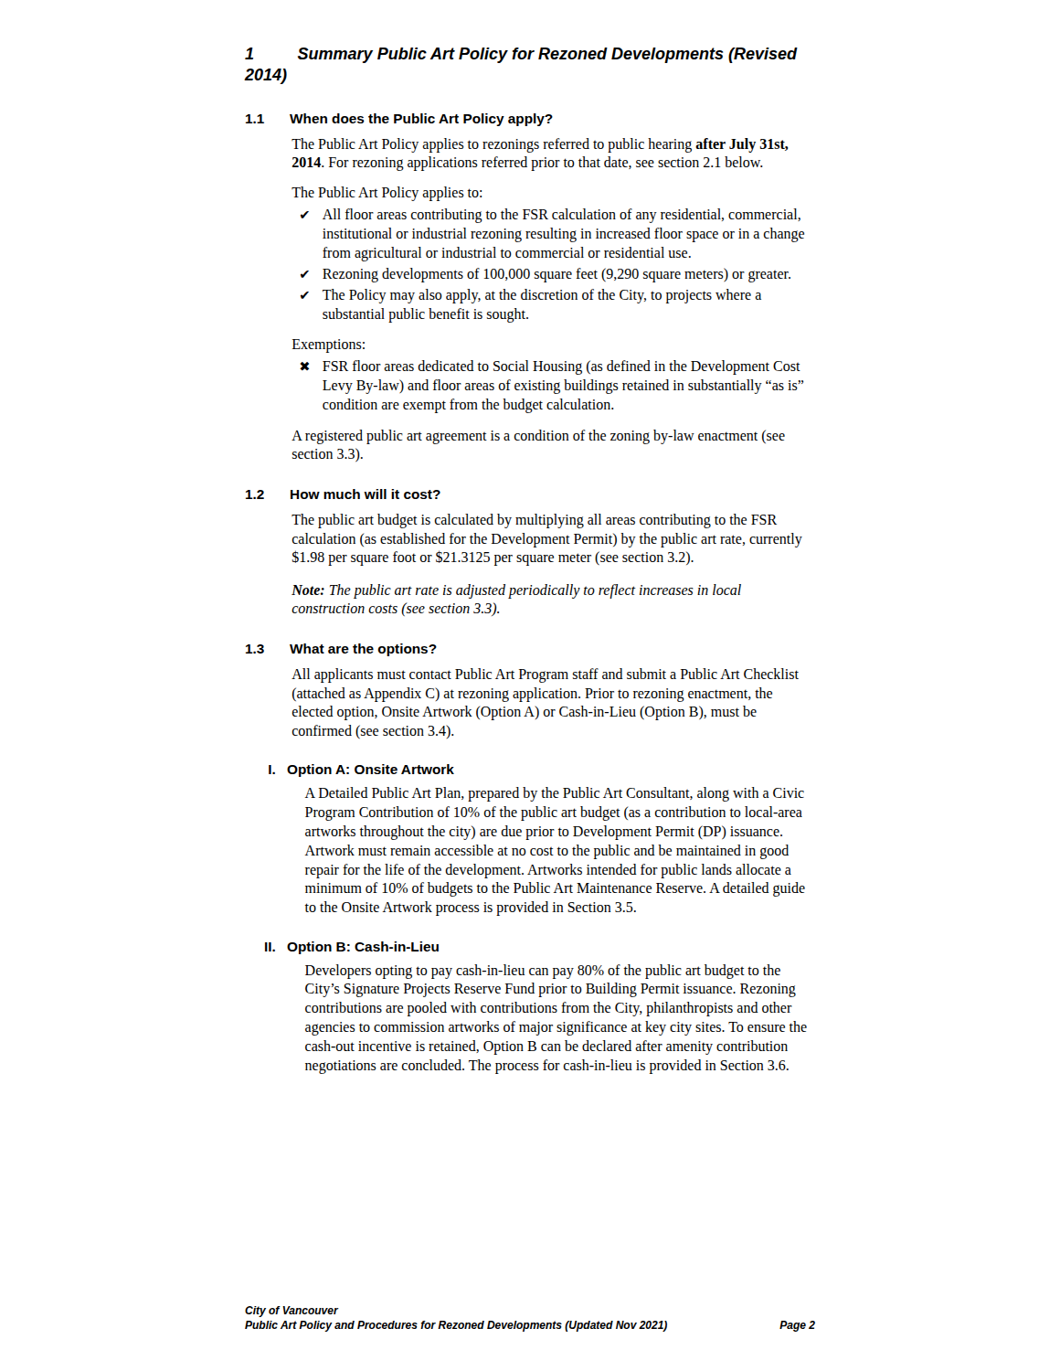1 Summary Public Art Policy for Rezoned Developments (Revised 2014)
1.1 When does the Public Art Policy apply?
The Public Art Policy applies to rezonings referred to public hearing after July 31st, 2014. For rezoning applications referred prior to that date, see section 2.1 below.
The Public Art Policy applies to:
All floor areas contributing to the FSR calculation of any residential, commercial, institutional or industrial rezoning resulting in increased floor space or in a change from agricultural or industrial to commercial or residential use.
Rezoning developments of 100,000 square feet (9,290 square meters) or greater.
The Policy may also apply, at the discretion of the City, to projects where a substantial public benefit is sought.
Exemptions:
FSR floor areas dedicated to Social Housing (as defined in the Development Cost Levy By-law) and floor areas of existing buildings retained in substantially “as is” condition are exempt from the budget calculation.
A registered public art agreement is a condition of the zoning by-law enactment (see section 3.3).
1.2 How much will it cost?
The public art budget is calculated by multiplying all areas contributing to the FSR calculation (as established for the Development Permit) by the public art rate, currently $1.98 per square foot or $21.3125 per square meter (see section 3.2).
Note: The public art rate is adjusted periodically to reflect increases in local construction costs (see section 3.3).
1.3 What are the options?
All applicants must contact Public Art Program staff and submit a Public Art Checklist (attached as Appendix C) at rezoning application. Prior to rezoning enactment, the elected option, Onsite Artwork (Option A) or Cash-in-Lieu (Option B), must be confirmed (see section 3.4).
I. Option A: Onsite Artwork
A Detailed Public Art Plan, prepared by the Public Art Consultant, along with a Civic Program Contribution of 10% of the public art budget (as a contribution to local-area artworks throughout the city) are due prior to Development Permit (DP) issuance. Artwork must remain accessible at no cost to the public and be maintained in good repair for the life of the development. Artworks intended for public lands allocate a minimum of 10% of budgets to the Public Art Maintenance Reserve. A detailed guide to the Onsite Artwork process is provided in Section 3.5.
II. Option B: Cash-in-Lieu
Developers opting to pay cash-in-lieu can pay 80% of the public art budget to the City’s Signature Projects Reserve Fund prior to Building Permit issuance. Rezoning contributions are pooled with contributions from the City, philanthropists and other agencies to commission artworks of major significance at key city sites. To ensure the cash-out incentive is retained, Option B can be declared after amenity contribution negotiations are concluded. The process for cash-in-lieu is provided in Section 3.6.
City of Vancouver
Public Art Policy and Procedures for Rezoned Developments (Updated Nov 2021)
Page 2